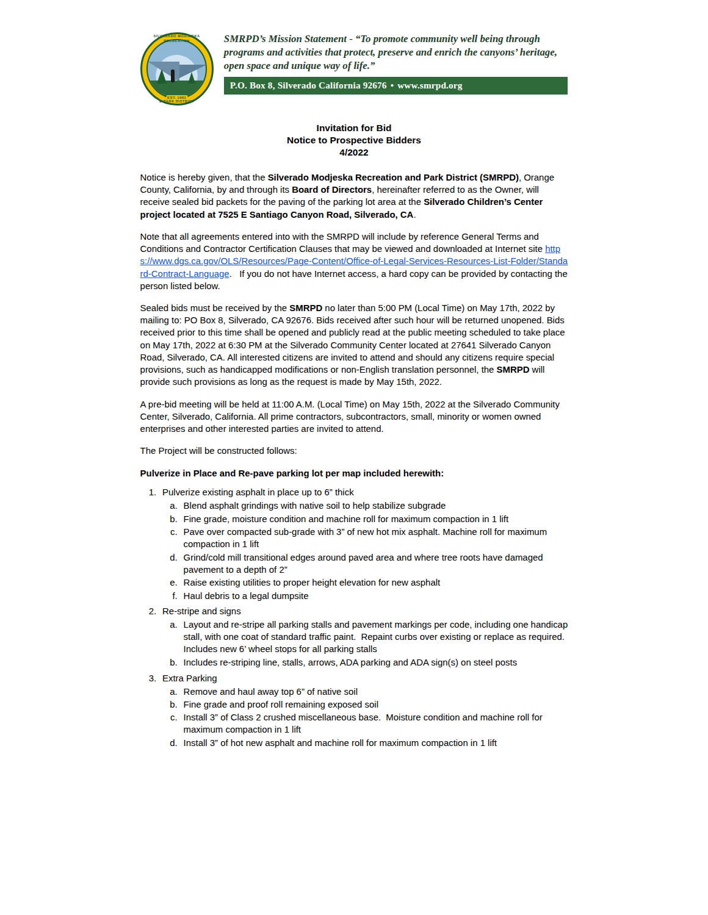SILVERADO MODJESKA RECREATION
& PARK DISTRICT
EST. 1961
SMRPD’s Mission Statement - “To promote community well being through programs and activities that protect, preserve and enrich the canyons’ heritage, open space and unique way of life.”
P.O. Box 8, Silverado California 92676•www.smrpd.org
Invitation for Bid
Notice to Prospective Bidders
4/2022
Notice is hereby given, that the Silverado Modjeska Recreation and Park District (SMRPD), Orange County, California, by and through its Board of Directors, hereinafter referred to as the Owner, will receive sealed bid packets for the paving of the parking lot area at the Silverado Children’s Center project located at 7525 E Santiago Canyon Road, Silverado, CA.
Note that all agreements entered into with the SMRPD will include by reference General Terms and Conditions and Contractor Certification Clauses that may be viewed and downloaded at Internet site https://www.dgs.ca.gov/OLS/Resources/Page-Content/Office-of-Legal-Services-Resources-List-Folder/Standard-Contract-Language. If you do not have Internet access, a hard copy can be provided by contacting the person listed below.
Sealed bids must be received by the SMRPD no later than 5:00 PM (Local Time) on May 17th, 2022 by mailing to: PO Box 8, Silverado, CA 92676. Bids received after such hour will be returned unopened. Bids received prior to this time shall be opened and publicly read at the public meeting scheduled to take place on May 17th, 2022 at 6:30 PM at the Silverado Community Center located at 27641 Silverado Canyon Road, Silverado, CA. All interested citizens are invited to attend and should any citizens require special provisions, such as handicapped modifications or non-English translation personnel, the SMRPD will provide such provisions as long as the request is made by May 15th, 2022.
A pre-bid meeting will be held at 11:00 A.M. (Local Time) on May 15th, 2022 at the Silverado Community Center, Silverado, California. All prime contractors, subcontractors, small, minority or women owned enterprises and other interested parties are invited to attend.
The Project will be constructed follows:
Pulverize in Place and Re-pave parking lot per map included herewith:
Pulverize existing asphalt in place up to 6” thick
Blend asphalt grindings with native soil to help stabilize subgrade
Fine grade, moisture condition and machine roll for maximum compaction in 1 lift
Pave over compacted sub-grade with 3” of new hot mix asphalt. Machine roll for maximum compaction in 1 lift
Grind/cold mill transitional edges around paved area and where tree roots have damaged pavement to a depth of 2”
Raise existing utilities to proper height elevation for new asphalt
Haul debris to a legal dumpsite
Re-stripe and signs
Layout and re-stripe all parking stalls and pavement markings per code, including one handicap stall, with one coat of standard traffic paint. Repaint curbs over existing or replace as required. Includes new 6’ wheel stops for all parking stalls
Includes re-striping line, stalls, arrows, ADA parking and ADA sign(s) on steel posts
Extra Parking
Remove and haul away top 6” of native soil
Fine grade and proof roll remaining exposed soil
Install 3” of Class 2 crushed miscellaneous base. Moisture condition and machine roll for maximum compaction in 1 lift
Install 3” of hot new asphalt and machine roll for maximum compaction in 1 lift